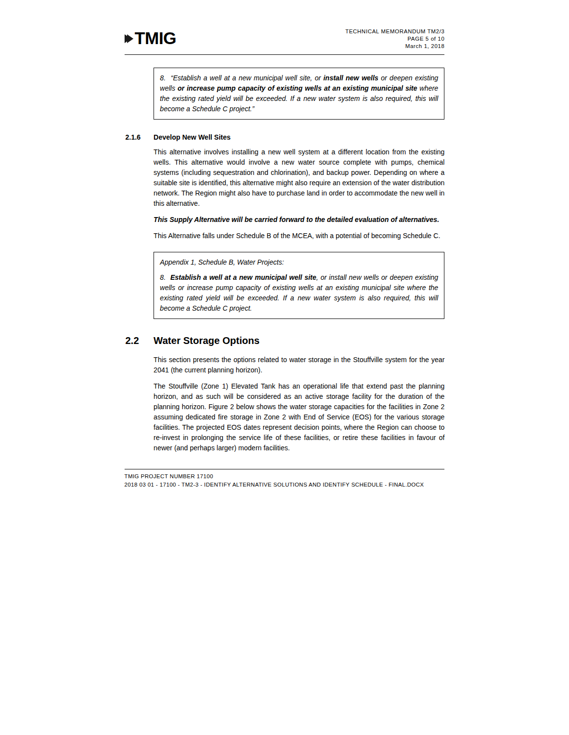TMIG
TECHNICAL MEMORANDUM TM2/3
PAGE 5 of 10
March 1, 2018
8. “Establish a well at a new municipal well site, or install new wells or deepen existing wells or increase pump capacity of existing wells at an existing municipal site where the existing rated yield will be exceeded. If a new water system is also required, this will become a Schedule C project.”
2.1.6
Develop New Well Sites
This alternative involves installing a new well system at a different location from the existing wells. This alternative would involve a new water source complete with pumps, chemical systems (including sequestration and chlorination), and backup power. Depending on where a suitable site is identified, this alternative might also require an extension of the water distribution network. The Region might also have to purchase land in order to accommodate the new well in this alternative.
This Supply Alternative will be carried forward to the detailed evaluation of alternatives.
This Alternative falls under Schedule B of the MCEA, with a potential of becoming Schedule C.
Appendix 1, Schedule B, Water Projects:
8. Establish a well at a new municipal well site, or install new wells or deepen existing wells or increase pump capacity of existing wells at an existing municipal site where the existing rated yield will be exceeded. If a new water system is also required, this will become a Schedule C project.
2.2
Water Storage Options
This section presents the options related to water storage in the Stouffville system for the year 2041 (the current planning horizon).
The Stouffville (Zone 1) Elevated Tank has an operational life that extend past the planning horizon, and as such will be considered as an active storage facility for the duration of the planning horizon. Figure 2 below shows the water storage capacities for the facilities in Zone 2 assuming dedicated fire storage in Zone 2 with End of Service (EOS) for the various storage facilities. The projected EOS dates represent decision points, where the Region can choose to re-invest in prolonging the service life of these facilities, or retire these facilities in favour of newer (and perhaps larger) modern facilities.
TMIG PROJECT NUMBER 17100
2018 03 01 - 17100 - TM2-3 - IDENTIFY ALTERNATIVE SOLUTIONS AND IDENTIFY SCHEDULE - FINAL.DOCX